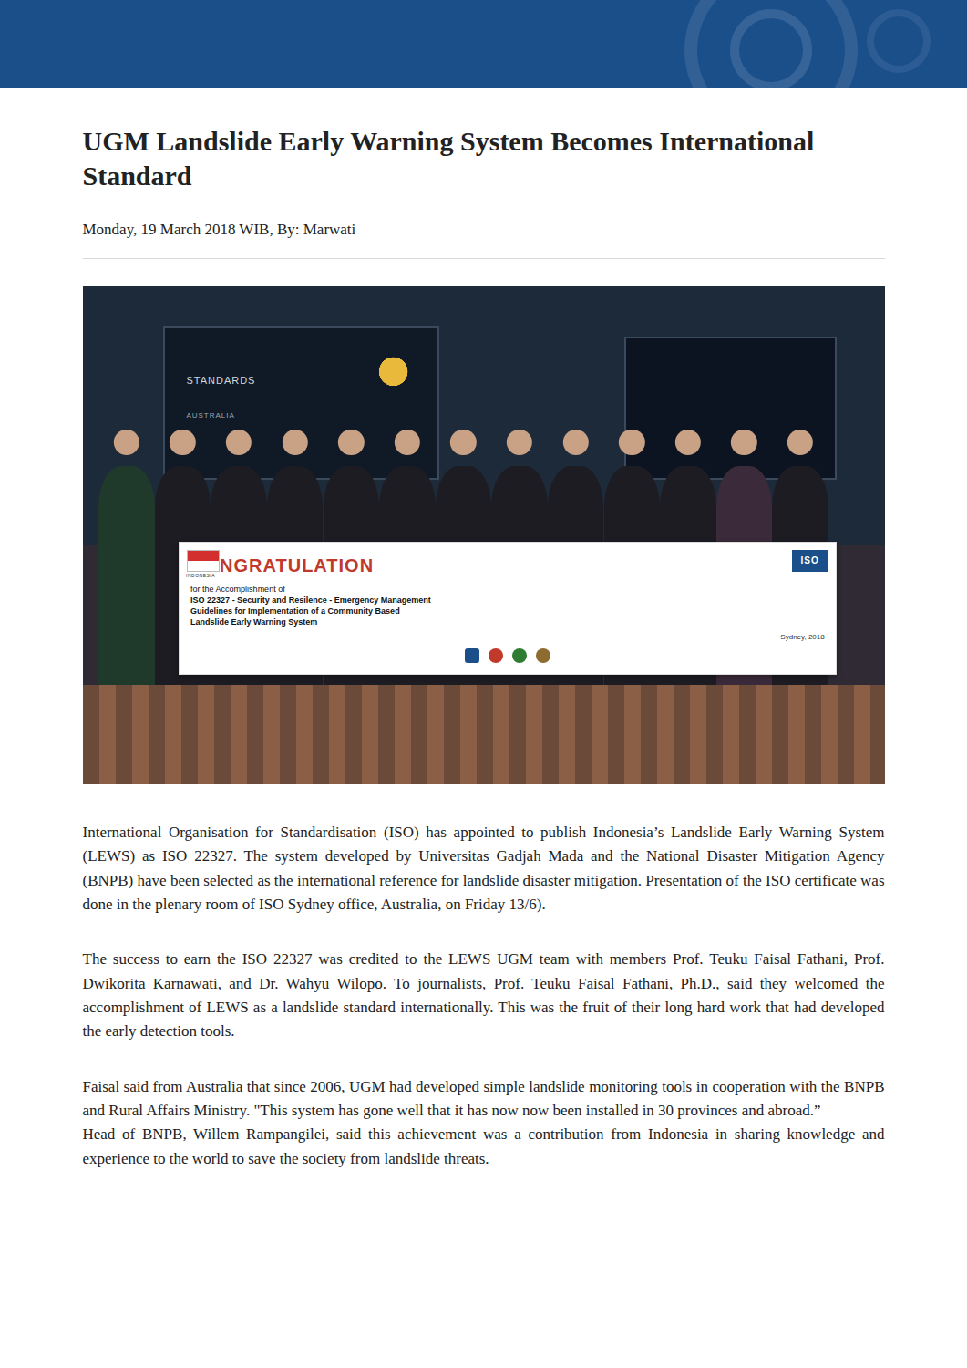UGM Landslide Early Warning System Becomes International Standard
Monday, 19 March 2018 WIB, By: Marwati
AUSTRALIA
ISO
CONGRATULATION
for the Accomplishment of
ISO 22327 - Security and Resilence - Emergency Management
Guidelines for Implementation of a Community Based
Landslide Early Warning System
Sydney, 2018
International Organisation for Standardisation (ISO) has appointed to publish Indonesia’s Landslide Early Warning System (LEWS) as ISO 22327. The system developed by Universitas Gadjah Mada and the National Disaster Mitigation Agency (BNPB) have been selected as the international reference for landslide disaster mitigation. Presentation of the ISO certificate was done in the plenary room of ISO Sydney office, Australia, on Friday 13/6).
The success to earn the ISO 22327 was credited to the LEWS UGM team with members Prof. Teuku Faisal Fathani, Prof. Dwikorita Karnawati, and Dr. Wahyu Wilopo. To journalists, Prof. Teuku Faisal Fathani, Ph.D., said they welcomed the accomplishment of LEWS as a landslide standard internationally. This was the fruit of their long hard work that had developed the early detection tools.
Faisal said from Australia that since 2006, UGM had developed simple landslide monitoring tools in cooperation with the BNPB and Rural Affairs Ministry. "This system has gone well that it has now now been installed in 30 provinces and abroad.”
Head of BNPB, Willem Rampangilei, said this achievement was a contribution from Indonesia in sharing knowledge and experience to the world to save the society from landslide threats.